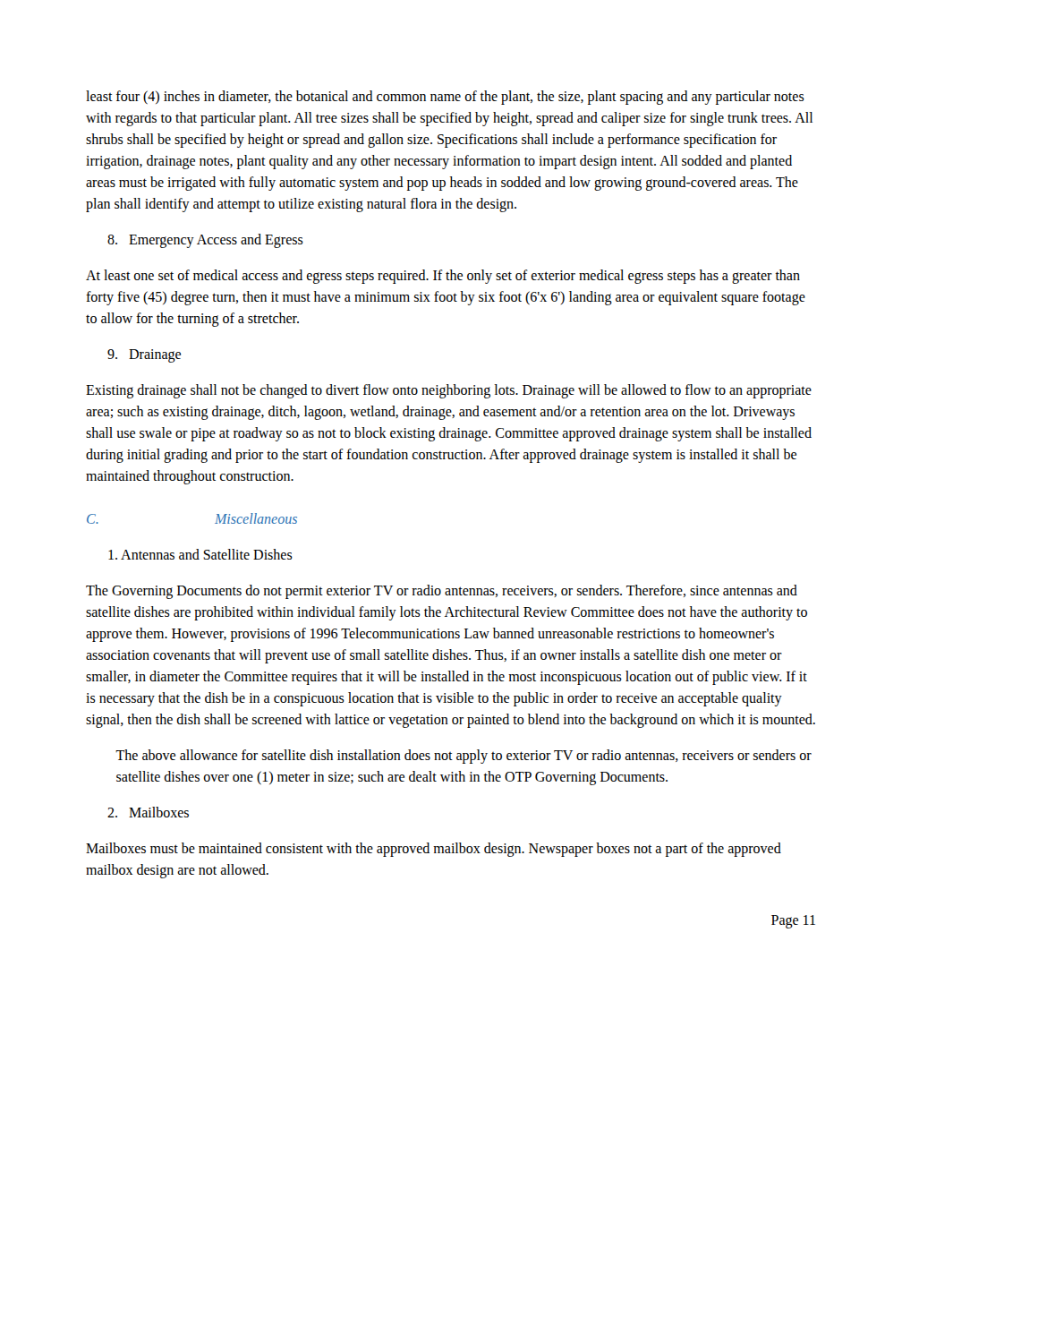least four (4) inches in diameter, the botanical and common name of the plant, the size, plant spacing and any particular notes with regards to that particular plant. All tree sizes shall be specified by height, spread and caliper size for single trunk trees. All shrubs shall be specified by height or spread and gallon size. Specifications shall include a performance specification for irrigation, drainage notes, plant quality and any other necessary information to impart design intent. All sodded and planted areas must be irrigated with fully automatic system and pop up heads in sodded and low growing ground-covered areas. The plan shall identify and attempt to utilize existing natural flora in the design.
8. Emergency Access and Egress
At least one set of medical access and egress steps required. If the only set of exterior medical egress steps has a greater than forty five (45) degree turn, then it must have a minimum six foot by six foot (6'x 6') landing area or equivalent square footage to allow for the turning of a stretcher.
9. Drainage
Existing drainage shall not be changed to divert flow onto neighboring lots. Drainage will be allowed to flow to an appropriate area; such as existing drainage, ditch, lagoon, wetland, drainage, and easement and/or a retention area on the lot. Driveways shall use swale or pipe at roadway so as not to block existing drainage. Committee approved drainage system shall be installed during initial grading and prior to the start of foundation construction. After approved drainage system is installed it shall be maintained throughout construction.
C. Miscellaneous
1. Antennas and Satellite Dishes
The Governing Documents do not permit exterior TV or radio antennas, receivers, or senders. Therefore, since antennas and satellite dishes are prohibited within individual family lots the Architectural Review Committee does not have the authority to approve them. However, provisions of 1996 Telecommunications Law banned unreasonable restrictions to homeowner's association covenants that will prevent use of small satellite dishes. Thus, if an owner installs a satellite dish one meter or smaller, in diameter the Committee requires that it will be installed in the most inconspicuous location out of public view. If it is necessary that the dish be in a conspicuous location that is visible to the public in order to receive an acceptable quality signal, then the dish shall be screened with lattice or vegetation or painted to blend into the background on which it is mounted.
The above allowance for satellite dish installation does not apply to exterior TV or radio antennas, receivers or senders or satellite dishes over one (1) meter in size; such are dealt with in the OTP Governing Documents.
2. Mailboxes
Mailboxes must be maintained consistent with the approved mailbox design. Newspaper boxes not a part of the approved mailbox design are not allowed.
Page 11